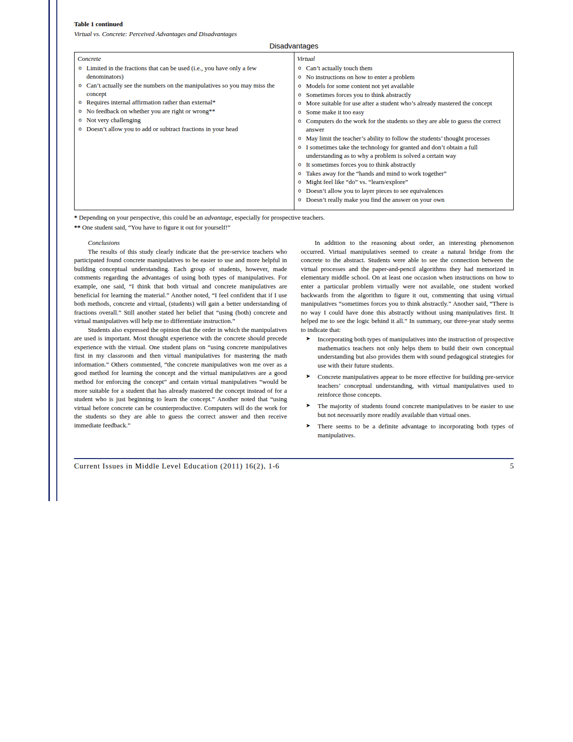Table 1 continued
Virtual vs. Concrete: Perceived Advantages and Disadvantages
Disadvantages
| Concrete Limited in the fractions that can be used (i.e., you have only a few denominators) Can’t actually see the numbers on the manipulatives so you may miss the concept Requires internal affirmation rather than external* No feedback on whether you are right or wrong** Not very challenging Doesn’t allow you to add or subtract fractions in your head | Virtual Can’t actually touch them No instructions on how to enter a problem Models for some content not yet available Sometimes forces you to think abstractly More suitable for use after a student who’s already mastered the concept Some make it too easy Computers do the work for the students so they are able to guess the correct answer May limit the teacher’s ability to follow the students’ thought processes I sometimes take the technology for granted and don’t obtain a full understanding as to why a problem is solved a certain way It sometimes forces you to think abstractly Takes away for the “hands and mind to work together” Might feel like “do” vs. “learn/explore” Doesn’t allow you to layer pieces to see equivalences Doesn’t really make you find the answer on your own |
* Depending on your perspective, this could be an advantage, especially for prospective teachers.
** One student said, “You have to figure it out for yourself!”
Conclusions
The results of this study clearly indicate that the pre-service teachers who participated found concrete manipulatives to be easier to use and more helpful in building conceptual understanding. Each group of students, however, made comments regarding the advantages of using both types of manipulatives. For example, one said, “I think that both virtual and concrete manipulatives are beneficial for learning the material.” Another noted, “I feel confident that if I use both methods, concrete and virtual, (students) will gain a better understanding of fractions overall.” Still another stated her belief that “using (both) concrete and virtual manipulatives will help me to differentiate instruction.”
Students also expressed the opinion that the order in which the manipulatives are used is important. Most thought experience with the concrete should precede experience with the virtual. One student plans on “using concrete manipulatives first in my classroom and then virtual manipulatives for mastering the math information.” Others commented, “the concrete manipulatives won me over as a good method for learning the concept and the virtual manipulatives are a good method for enforcing the concept” and certain virtual manipulatives “would be more suitable for a student that has already mastered the concept instead of for a student who is just beginning to learn the concept.” Another noted that “using virtual before concrete can be counterproductive. Computers will do the work for the students so they are able to guess the correct answer and then receive immediate feedback.”
In addition to the reasoning about order, an interesting phenomenon occurred. Virtual manipulatives seemed to create a natural bridge from the concrete to the abstract. Students were able to see the connection between the virtual processes and the paper-and-pencil algorithms they had memorized in elementary middle school. On at least one occasion when instructions on how to enter a particular problem virtually were not available, one student worked backwards from the algorithm to figure it out, commenting that using virtual manipulatives “sometimes forces you to think abstractly.” Another said, “There is no way I could have done this abstractly without using manipulatives first. It helped me to see the logic behind it all.” In summary, our three-year study seems to indicate that:
Incorporating both types of manipulatives into the instruction of prospective mathematics teachers not only helps them to build their own conceptual understanding but also provides them with sound pedagogical strategies for use with their future students.
Concrete manipulatives appear to be more effective for building pre-service teachers’ conceptual understanding, with virtual manipulatives used to reinforce those concepts.
The majority of students found concrete manipulatives to be easier to use but not necessarily more readily available than virtual ones.
There seems to be a definite advantage to incorporating both types of manipulatives.
Current Issues in Middle Level Education (2011) 16(2), 1-6
5